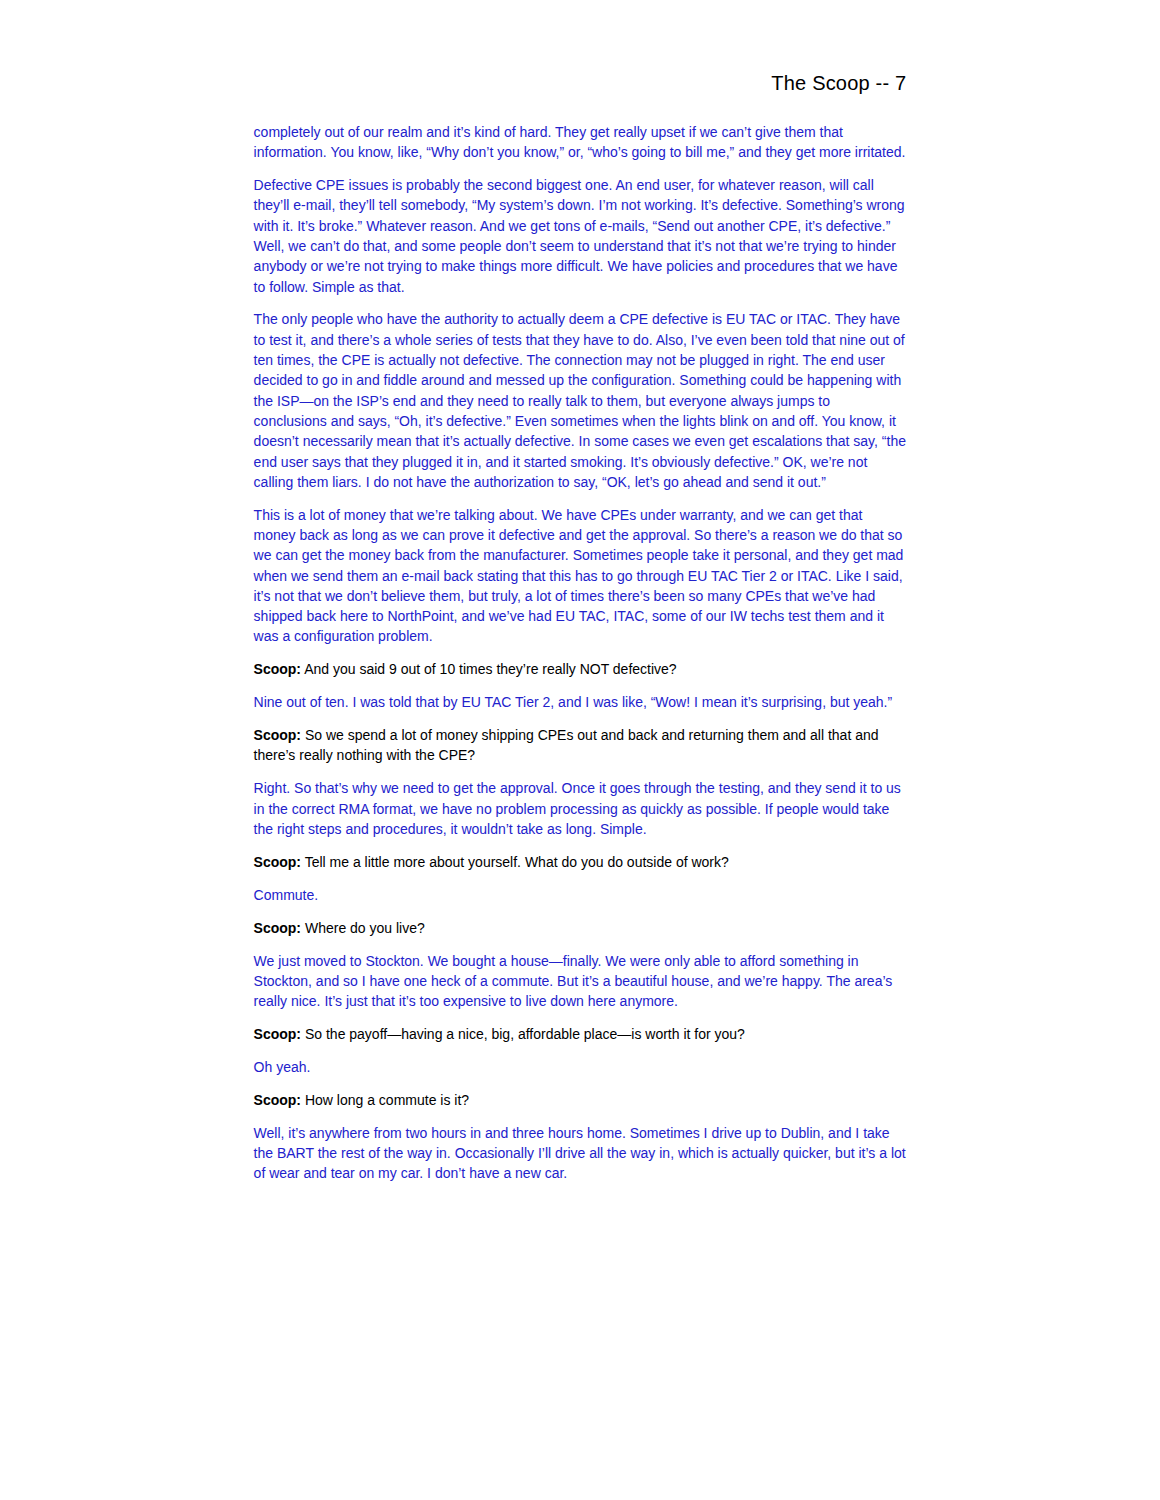The Scoop -- 7
completely out of our realm and it’s kind of hard. They get really upset if we can’t give them that information. You know, like, “Why don’t you know,” or, “who’s going to bill me,” and they get more irritated.
Defective CPE issues is probably the second biggest one. An end user, for whatever reason, will call they’ll e-mail, they’ll tell somebody, “My system’s down. I’m not working. It’s defective. Something’s wrong with it. It’s broke.” Whatever reason. And we get tons of e-mails, “Send out another CPE, it’s defective.” Well, we can’t do that, and some people don’t seem to understand that it’s not that we’re trying to hinder anybody or we’re not trying to make things more difficult. We have policies and procedures that we have to follow. Simple as that.
The only people who have the authority to actually deem a CPE defective is EU TAC or ITAC. They have to test it, and there’s a whole series of tests that they have to do. Also, I’ve even been told that nine out of ten times, the CPE is actually not defective. The connection may not be plugged in right. The end user decided to go in and fiddle around and messed up the configuration. Something could be happening with the ISP—on the ISP’s end and they need to really talk to them, but everyone always jumps to conclusions and says, “Oh, it’s defective.” Even sometimes when the lights blink on and off. You know, it doesn’t necessarily mean that it’s actually defective. In some cases we even get escalations that say, “the end user says that they plugged it in, and it started smoking. It’s obviously defective.” OK, we’re not calling them liars. I do not have the authorization to say, “OK, let’s go ahead and send it out.”
This is a lot of money that we’re talking about. We have CPEs under warranty, and we can get that money back as long as we can prove it defective and get the approval. So there’s a reason we do that so we can get the money back from the manufacturer. Sometimes people take it personal, and they get mad when we send them an e-mail back stating that this has to go through EU TAC Tier 2 or ITAC. Like I said, it’s not that we don’t believe them, but truly, a lot of times there’s been so many CPEs that we’ve had shipped back here to NorthPoint, and we’ve had EU TAC, ITAC, some of our IW techs test them and it was a configuration problem.
Scoop: And you said 9 out of 10 times they’re really NOT defective?
Nine out of ten. I was told that by EU TAC Tier 2, and I was like, “Wow! I mean it’s surprising, but yeah.”
Scoop: So we spend a lot of money shipping CPEs out and back and returning them and all that and there’s really nothing with the CPE?
Right. So that’s why we need to get the approval. Once it goes through the testing, and they send it to us in the correct RMA format, we have no problem processing as quickly as possible. If people would take the right steps and procedures, it wouldn’t take as long. Simple.
Scoop: Tell me a little more about yourself. What do you do outside of work?
Commute.
Scoop: Where do you live?
We just moved to Stockton. We bought a house—finally. We were only able to afford something in Stockton, and so I have one heck of a commute. But it’s a beautiful house, and we’re happy. The area’s really nice. It’s just that it’s too expensive to live down here anymore.
Scoop: So the payoff—having a nice, big, affordable place—is worth it for you?
Oh yeah.
Scoop: How long a commute is it?
Well, it’s anywhere from two hours in and three hours home. Sometimes I drive up to Dublin, and I take the BART the rest of the way in. Occasionally I’ll drive all the way in, which is actually quicker, but it’s a lot of wear and tear on my car. I don’t have a new car.